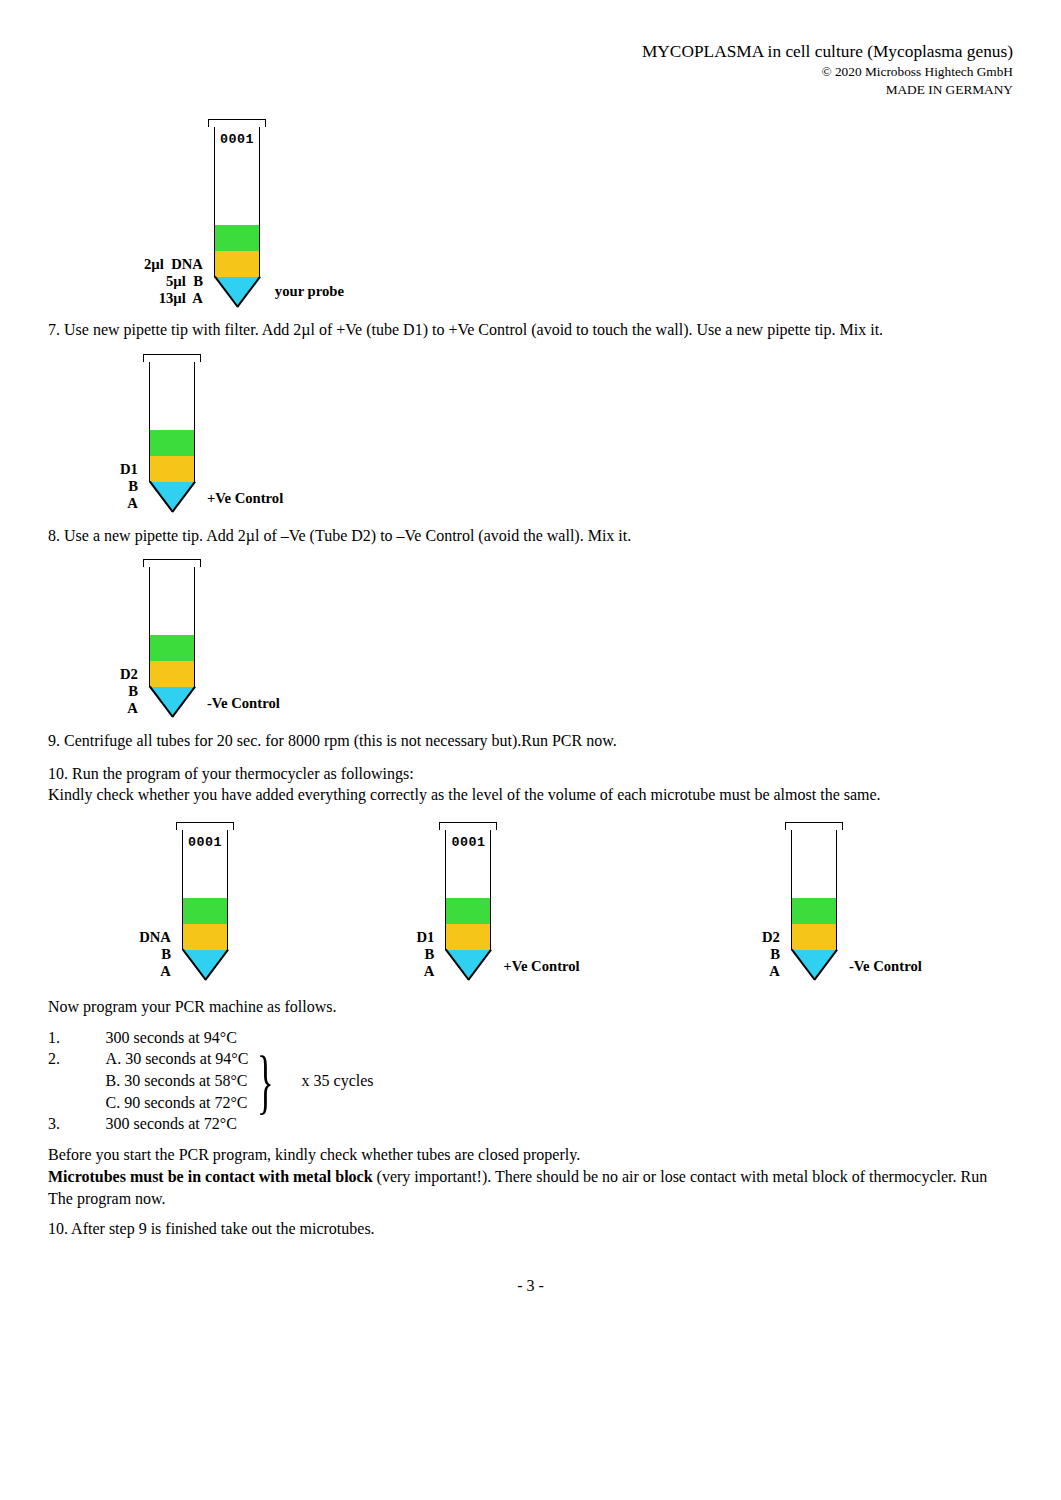MYCOPLASMA in cell culture (Mycoplasma genus)
© 2020 Microboss Hightech GmbH
MADE IN GERMANY
2µl DNA
5µl B
13µl A
0001
your probe
7. Use new pipette tip with filter. Add 2µl of +Ve (tube D1) to +Ve Control (avoid to touch the wall). Use a new pipette tip. Mix it.
D1
B
A
+Ve Control
8. Use a new pipette tip. Add 2µl of –Ve (Tube D2) to –Ve Control (avoid the wall). Mix it.
D2
B
A
-Ve Control
9. Centrifuge all tubes for 20 sec. for 8000 rpm (this is not necessary but).Run PCR now.
10. Run the program of your thermocycler as followings:
Kindly check whether you have added everything correctly as the level of the volume of each microtube must be almost the same.
DNA
B
A
0001
D1
B
A
0001
+Ve Control
D2
B
A
-Ve Control
Now program your PCR machine as follows.
| 1. | 300 seconds at 94°C | |
| 2. | A. 30 seconds at 94°C B. 30 seconds at 58°C C. 90 seconds at 72°C } x 35 cycles |
| 3. | 300 seconds at 72°C | |
Before you start the PCR program, kindly check whether tubes are closed properly.
Microtubes must be in contact with metal block (very important!). There should be no air or lose contact with metal block of thermocycler. Run The program now.
10. After step 9 is finished take out the microtubes.
- 3 -